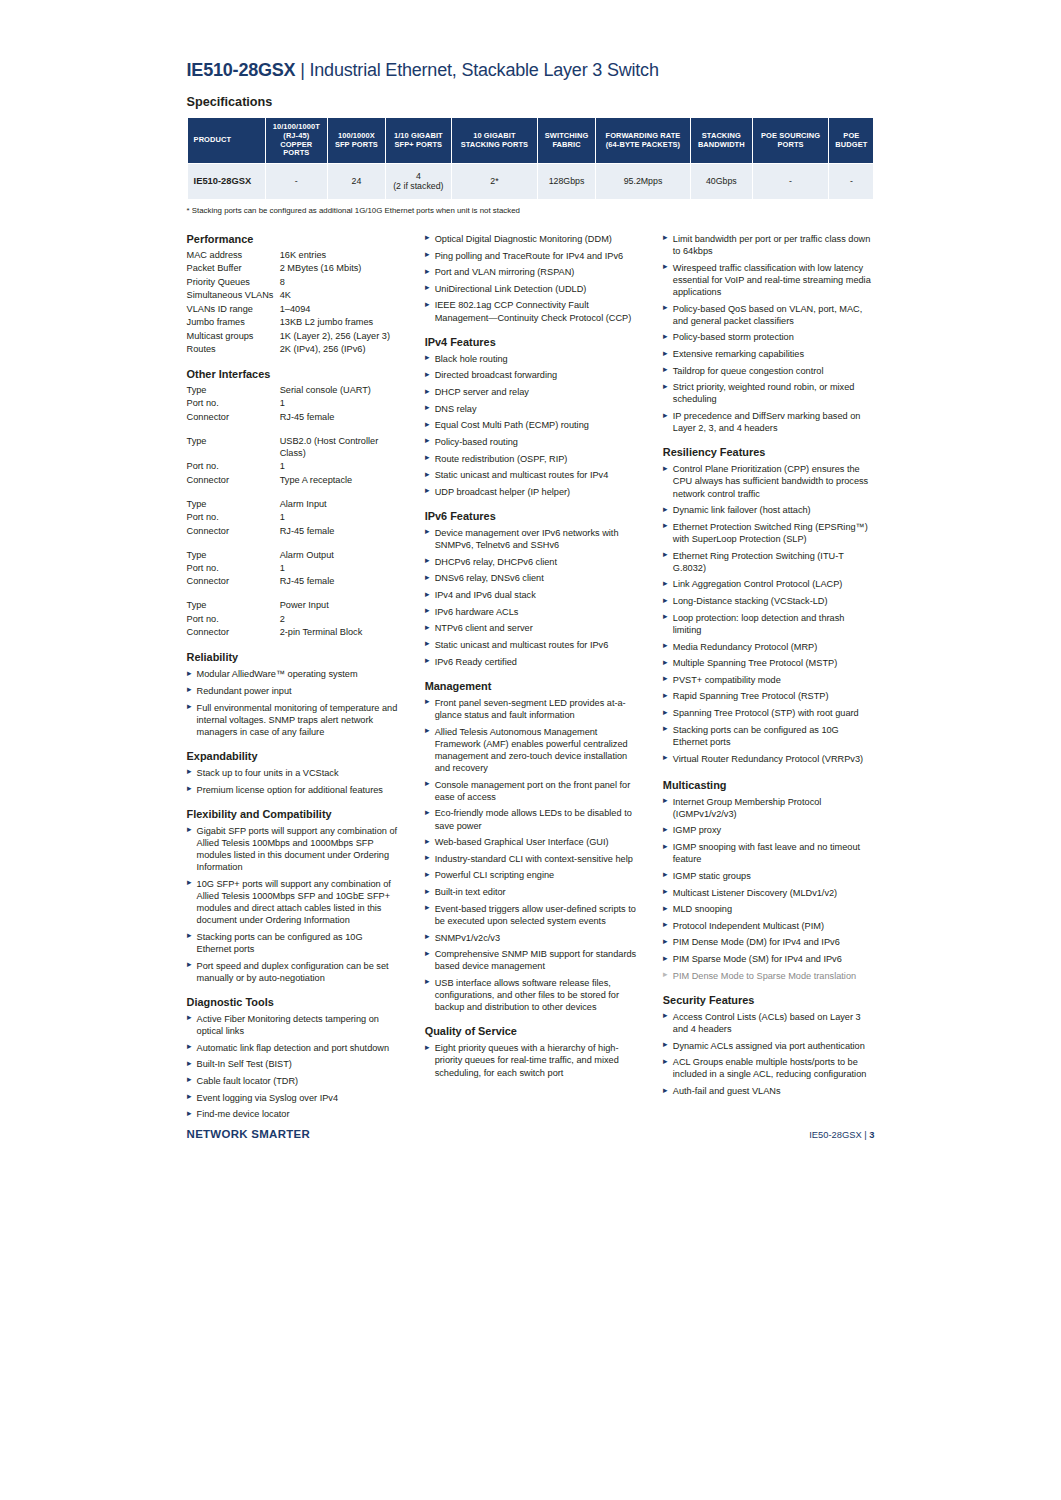IE510-28GSX | Industrial Ethernet, Stackable Layer 3 Switch
Specifications
| Product | 10/100/1000T (RJ-45) Copper Ports | 100/1000X SFP Ports | 1/10 Gigabit SFP+ Ports | 10 Gigabit Stacking Ports | Switching Fabric | Forwarding Rate (64-byte packets) | Stacking Bandwidth | PoE Sourcing Ports | PoE Budget |
| --- | --- | --- | --- | --- | --- | --- | --- | --- | --- |
| IE510-28GSX | - | 24 | 4 (2 if stacked) | 2* | 128Gbps | 95.2Mpps | 40Gbps | - | - |
* Stacking ports can be configured as additional 1G/10G Ethernet ports when unit is not stacked
Performance
MAC address
16K entries
Packet Buffer
2 MBytes (16 Mbits)
Priority Queues
8
Simultaneous VLANs
4K
VLANs ID range
1–4094
Jumbo frames
13KB L2 jumbo frames
Multicast groups
1K (Layer 2), 256 (Layer 3)
Routes
2K (IPv4), 256 (IPv6)
Other Interfaces
Type
Serial console (UART)
Port no.
1
Connector
RJ-45 female
Type
USB2.0 (Host Controller Class)
Port no.
1
Connector
Type A receptacle
Type
Alarm Input
Port no.
1
Connector
RJ-45 female
Type
Alarm Output
Port no.
1
Connector
RJ-45 female
Type
Power Input
Port no.
2
Connector
2-pin Terminal Block
Reliability
Modular AlliedWare™ operating system
Redundant power input
Full environmental monitoring of temperature and internal voltages. SNMP traps alert network managers in case of any failure
Expandability
Stack up to four units in a VCStack
Premium license option for additional features
Flexibility and Compatibility
Gigabit SFP ports will support any combination of Allied Telesis 100Mbps and 1000Mbps SFP modules listed in this document under Ordering Information
10G SFP+ ports will support any combination of Allied Telesis 1000Mbps SFP and 10GbE SFP+ modules and direct attach cables listed in this document under Ordering Information
Stacking ports can be configured as 10G Ethernet ports
Port speed and duplex configuration can be set manually or by auto-negotiation
Diagnostic Tools
Active Fiber Monitoring detects tampering on optical links
Automatic link flap detection and port shutdown
Built-In Self Test (BIST)
Cable fault locator (TDR)
Event logging via Syslog over IPv4
Find-me device locator
Optical Digital Diagnostic Monitoring (DDM)
Ping polling and TraceRoute for IPv4 and IPv6
Port and VLAN mirroring (RSPAN)
UniDirectional Link Detection (UDLD)
IEEE 802.1ag CCP Connectivity Fault Management—Continuity Check Protocol (CCP)
IPv4 Features
Black hole routing
Directed broadcast forwarding
DHCP server and relay
DNS relay
Equal Cost Multi Path (ECMP) routing
Policy-based routing
Route redistribution (OSPF, RIP)
Static unicast and multicast routes for IPv4
UDP broadcast helper (IP helper)
IPv6 Features
Device management over IPv6 networks with SNMPv6, Telnetv6 and SSHv6
DHCPv6 relay, DHCPv6 client
DNSv6 relay, DNSv6 client
IPv4 and IPv6 dual stack
IPv6 hardware ACLs
NTPv6 client and server
Static unicast and multicast routes for IPv6
IPv6 Ready certified
Management
Front panel seven-segment LED provides at-a-glance status and fault information
Allied Telesis Autonomous Management Framework (AMF) enables powerful centralized management and zero-touch device installation and recovery
Console management port on the front panel for ease of access
Eco-friendly mode allows LEDs to be disabled to save power
Web-based Graphical User Interface (GUI)
Industry-standard CLI with context-sensitive help
Powerful CLI scripting engine
Built-in text editor
Event-based triggers allow user-defined scripts to be executed upon selected system events
SNMPv1/v2c/v3
Comprehensive SNMP MIB support for standards based device management
USB interface allows software release files, configurations, and other files to be stored for backup and distribution to other devices
Quality of Service
Eight priority queues with a hierarchy of high-priority queues for real-time traffic, and mixed scheduling, for each switch port
Limit bandwidth per port or per traffic class down to 64kbps
Wirespeed traffic classification with low latency essential for VoIP and real-time streaming media applications
Policy-based QoS based on VLAN, port, MAC, and general packet classifiers
Policy-based storm protection
Extensive remarking capabilities
Taildrop for queue congestion control
Strict priority, weighted round robin, or mixed scheduling
IP precedence and DiffServ marking based on Layer 2, 3, and 4 headers
Resiliency Features
Control Plane Prioritization (CPP) ensures the CPU always has sufficient bandwidth to process network control traffic
Dynamic link failover (host attach)
Ethernet Protection Switched Ring (EPSRing™) with SuperLoop Protection (SLP)
Ethernet Ring Protection Switching (ITU-T G.8032)
Link Aggregation Control Protocol (LACP)
Long-Distance stacking (VCStack-LD)
Loop protection: loop detection and thrash limiting
Media Redundancy Protocol (MRP)
Multiple Spanning Tree Protocol (MSTP)
PVST+ compatibility mode
Rapid Spanning Tree Protocol (RSTP)
Spanning Tree Protocol (STP) with root guard
Stacking ports can be configured as 10G Ethernet ports
Virtual Router Redundancy Protocol (VRRPv3)
Multicasting
Internet Group Membership Protocol (IGMPv1/v2/v3)
IGMP proxy
IGMP snooping with fast leave and no timeout feature
IGMP static groups
Multicast Listener Discovery (MLDv1/v2)
MLD snooping
Protocol Independent Multicast (PIM)
PIM Dense Mode (DM) for IPv4 and IPv6
PIM Sparse Mode (SM) for IPv4 and IPv6
PIM Dense Mode to Sparse Mode translation
Security Features
Access Control Lists (ACLs) based on Layer 3 and 4 headers
Dynamic ACLs assigned via port authentication
ACL Groups enable multiple hosts/ports to be included in a single ACL, reducing configuration
Auth-fail and guest VLANs
NETWORK SMARTER
IE50-28GSX | 3